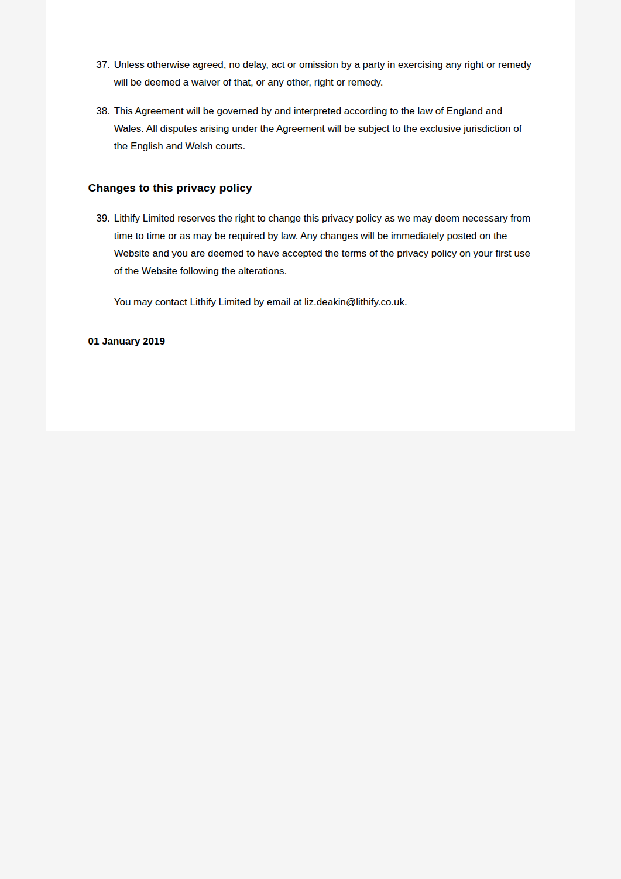37. Unless otherwise agreed, no delay, act or omission by a party in exercising any right or remedy will be deemed a waiver of that, or any other, right or remedy.
38. This Agreement will be governed by and interpreted according to the law of England and Wales. All disputes arising under the Agreement will be subject to the exclusive jurisdiction of the English and Welsh courts.
Changes to this privacy policy
39. Lithify Limited reserves the right to change this privacy policy as we may deem necessary from time to time or as may be required by law. Any changes will be immediately posted on the Website and you are deemed to have accepted the terms of the privacy policy on your first use of the Website following the alterations.
You may contact Lithify Limited by email at liz.deakin@lithify.co.uk.
01 January 2019